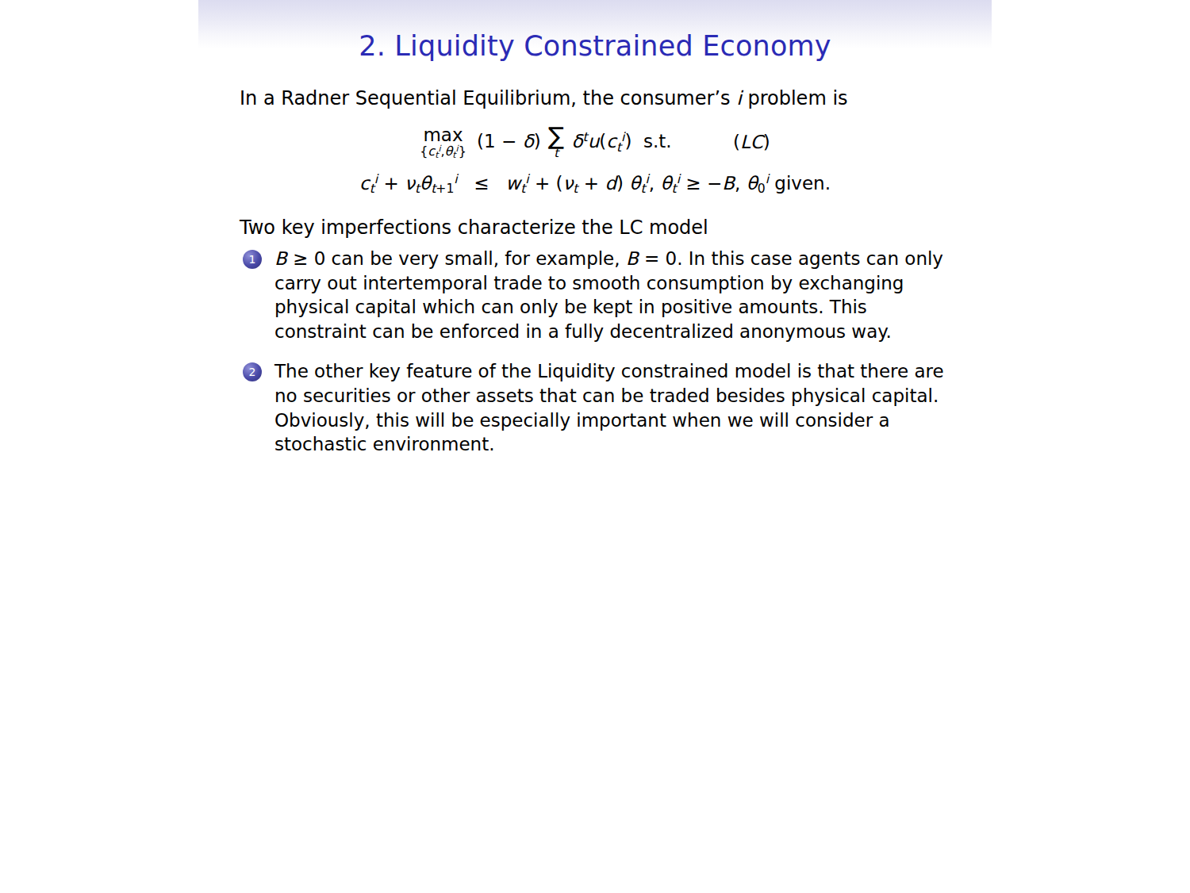2. Liquidity Constrained Economy
In a Radner Sequential Equilibrium, the consumer’s i problem is
max {cti,θti} (1 − δ) ∑ t δtu(cti) s.t. (LC)
cti + νtθt+1i ≤ wti + (νt + d) θti, θti ≥ −B, θ0i given.
Two key imperfections characterize the LC model
1 B ≥ 0 can be very small, for example, B = 0. In this case agents can only carry out intertemporal trade to smooth consumption by exchanging physical capital which can only be kept in positive amounts. This constraint can be enforced in a fully decentralized anonymous way.
2 The other key feature of the Liquidity constrained model is that there are no securities or other assets that can be traded besides physical capital. Obviously, this will be especially important when we will consider a stochastic environment.